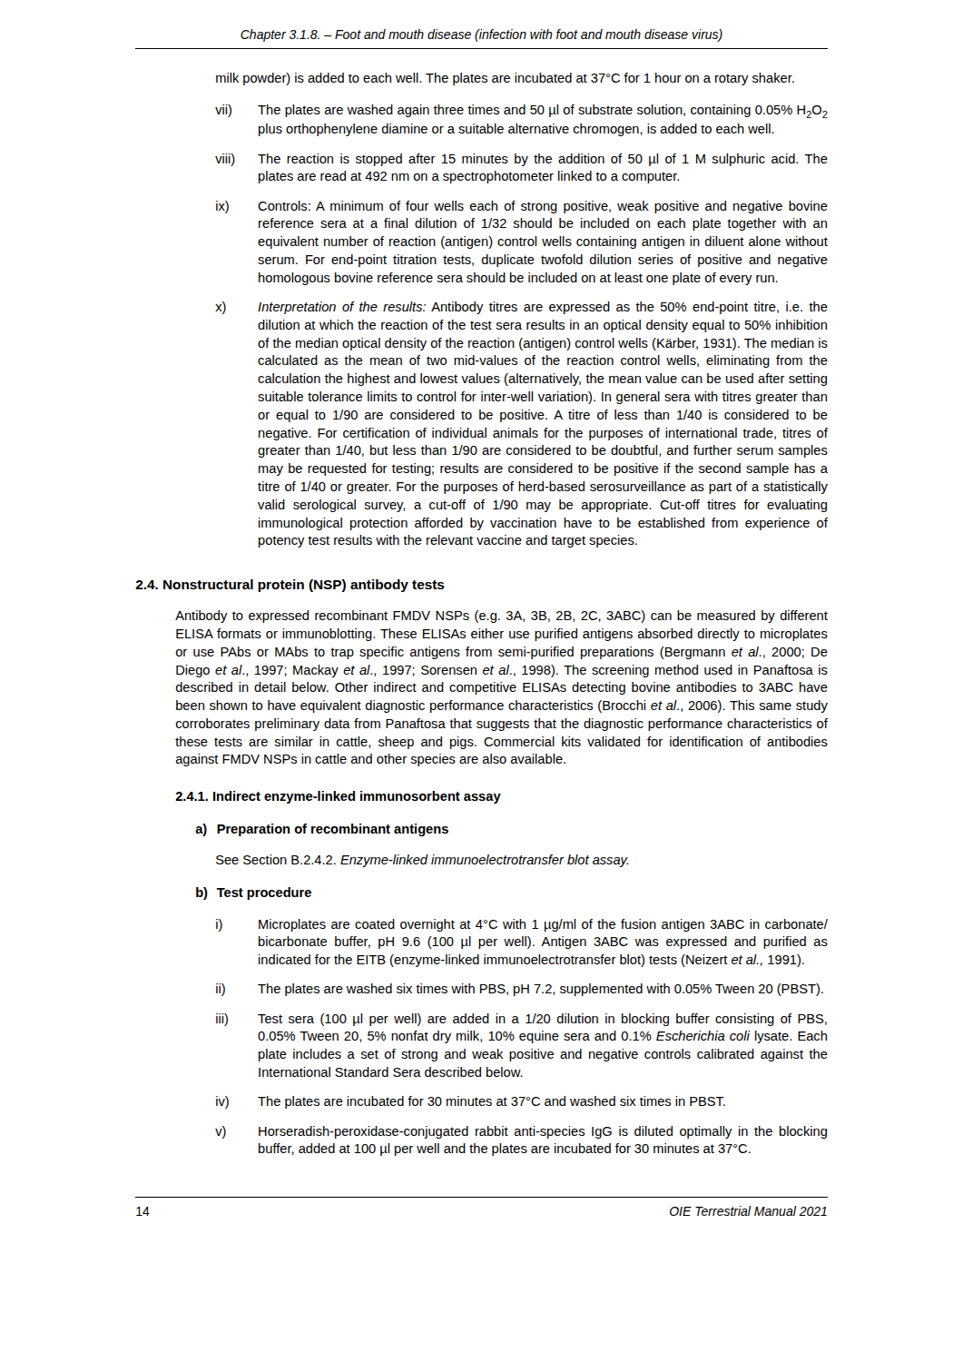Chapter 3.1.8. – Foot and mouth disease (infection with foot and mouth disease virus)
milk powder) is added to each well. The plates are incubated at 37°C for 1 hour on a rotary shaker.
vii) The plates are washed again three times and 50 µl of substrate solution, containing 0.05% H2O2 plus orthophenylene diamine or a suitable alternative chromogen, is added to each well.
viii) The reaction is stopped after 15 minutes by the addition of 50 µl of 1 M sulphuric acid. The plates are read at 492 nm on a spectrophotometer linked to a computer.
ix) Controls: A minimum of four wells each of strong positive, weak positive and negative bovine reference sera at a final dilution of 1/32 should be included on each plate together with an equivalent number of reaction (antigen) control wells containing antigen in diluent alone without serum. For end-point titration tests, duplicate twofold dilution series of positive and negative homologous bovine reference sera should be included on at least one plate of every run.
x) Interpretation of the results: Antibody titres are expressed as the 50% end-point titre, i.e. the dilution at which the reaction of the test sera results in an optical density equal to 50% inhibition of the median optical density of the reaction (antigen) control wells (Kärber, 1931). The median is calculated as the mean of two mid-values of the reaction control wells, eliminating from the calculation the highest and lowest values (alternatively, the mean value can be used after setting suitable tolerance limits to control for inter-well variation). In general sera with titres greater than or equal to 1/90 are considered to be positive. A titre of less than 1/40 is considered to be negative. For certification of individual animals for the purposes of international trade, titres of greater than 1/40, but less than 1/90 are considered to be doubtful, and further serum samples may be requested for testing; results are considered to be positive if the second sample has a titre of 1/40 or greater. For the purposes of herd-based serosurveillance as part of a statistically valid serological survey, a cut-off of 1/90 may be appropriate. Cut-off titres for evaluating immunological protection afforded by vaccination have to be established from experience of potency test results with the relevant vaccine and target species.
2.4. Nonstructural protein (NSP) antibody tests
Antibody to expressed recombinant FMDV NSPs (e.g. 3A, 3B, 2B, 2C, 3ABC) can be measured by different ELISA formats or immunoblotting. These ELISAs either use purified antigens absorbed directly to microplates or use PAbs or MAbs to trap specific antigens from semi-purified preparations (Bergmann et al., 2000; De Diego et al., 1997; Mackay et al., 1997; Sorensen et al., 1998). The screening method used in Panaftosa is described in detail below. Other indirect and competitive ELISAs detecting bovine antibodies to 3ABC have been shown to have equivalent diagnostic performance characteristics (Brocchi et al., 2006). This same study corroborates preliminary data from Panaftosa that suggests that the diagnostic performance characteristics of these tests are similar in cattle, sheep and pigs. Commercial kits validated for identification of antibodies against FMDV NSPs in cattle and other species are also available.
2.4.1. Indirect enzyme-linked immunosorbent assay
a) Preparation of recombinant antigens
See Section B.2.4.2. Enzyme-linked immunoelectrotransfer blot assay.
b) Test procedure
i) Microplates are coated overnight at 4°C with 1 µg/ml of the fusion antigen 3ABC in carbonate/ bicarbonate buffer, pH 9.6 (100 µl per well). Antigen 3ABC was expressed and purified as indicated for the EITB (enzyme-linked immunoelectrotransfer blot) tests (Neizert et al., 1991).
ii) The plates are washed six times with PBS, pH 7.2, supplemented with 0.05% Tween 20 (PBST).
iii) Test sera (100 µl per well) are added in a 1/20 dilution in blocking buffer consisting of PBS, 0.05% Tween 20, 5% nonfat dry milk, 10% equine sera and 0.1% Escherichia coli lysate. Each plate includes a set of strong and weak positive and negative controls calibrated against the International Standard Sera described below.
iv) The plates are incubated for 30 minutes at 37°C and washed six times in PBST.
v) Horseradish-peroxidase-conjugated rabbit anti-species IgG is diluted optimally in the blocking buffer, added at 100 µl per well and the plates are incubated for 30 minutes at 37°C.
14 OIE Terrestrial Manual 2021